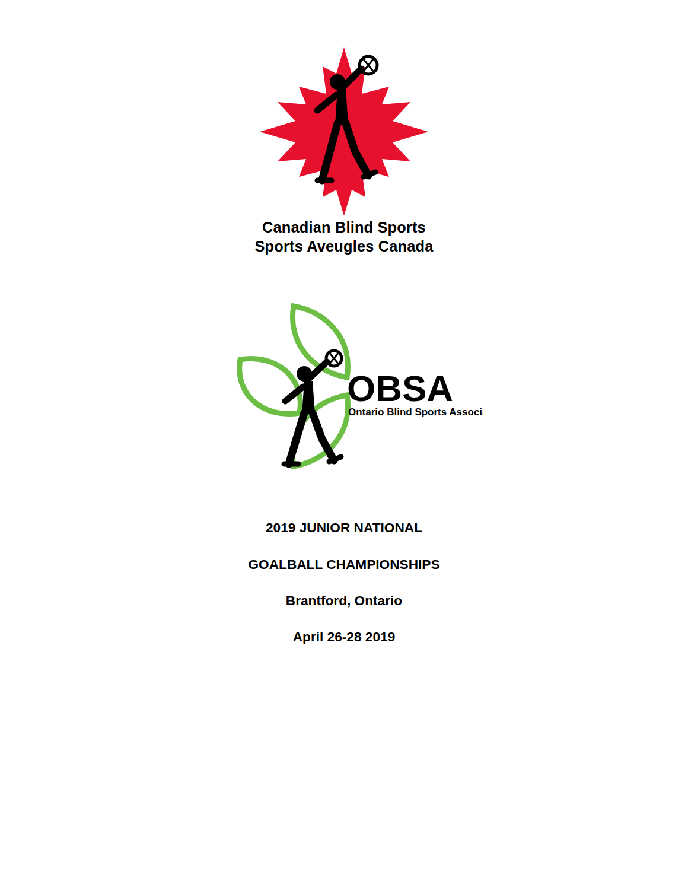Canadian Blind Sports
Sports Aveugles Canada
OBSA Ontario Blind Sports Association
2019 JUNIOR NATIONAL
GOALBALL CHAMPIONSHIPS
Brantford, Ontario
April 26-28 2019